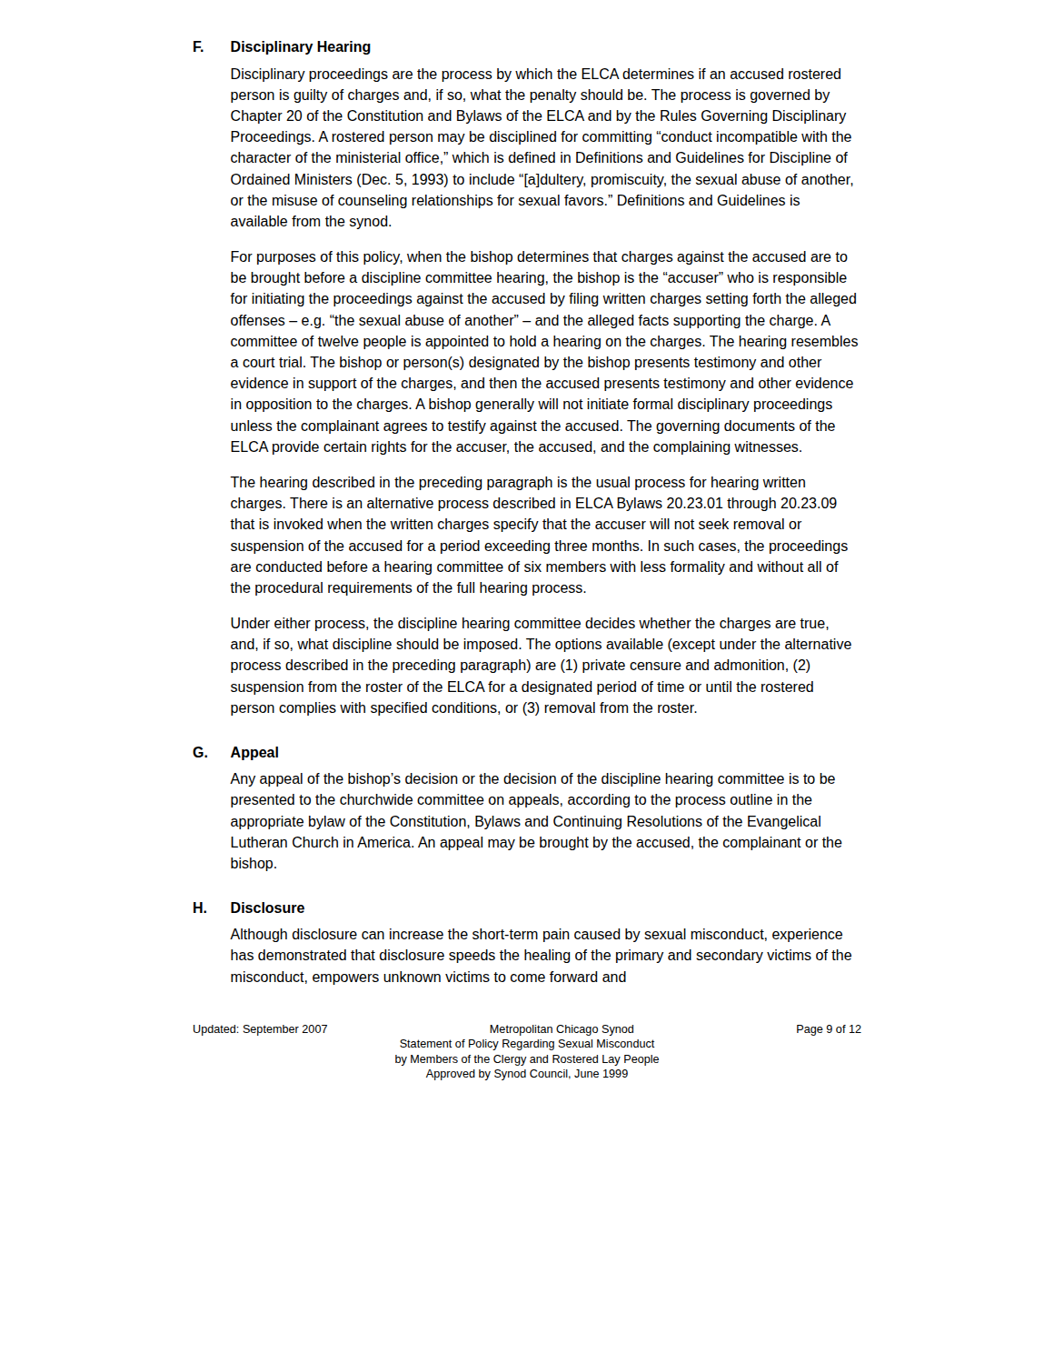F. Disciplinary Hearing
Disciplinary proceedings are the process by which the ELCA determines if an accused rostered person is guilty of charges and, if so, what the penalty should be. The process is governed by Chapter 20 of the Constitution and Bylaws of the ELCA and by the Rules Governing Disciplinary Proceedings. A rostered person may be disciplined for committing “conduct incompatible with the character of the ministerial office,” which is defined in Definitions and Guidelines for Discipline of Ordained Ministers (Dec. 5, 1993) to include “[a]dultery, promiscuity, the sexual abuse of another, or the misuse of counseling relationships for sexual favors.” Definitions and Guidelines is available from the synod.
For purposes of this policy, when the bishop determines that charges against the accused are to be brought before a discipline committee hearing, the bishop is the “accuser” who is responsible for initiating the proceedings against the accused by filing written charges setting forth the alleged offenses – e.g. “the sexual abuse of another” – and the alleged facts supporting the charge. A committee of twelve people is appointed to hold a hearing on the charges. The hearing resembles a court trial. The bishop or person(s) designated by the bishop presents testimony and other evidence in support of the charges, and then the accused presents testimony and other evidence in opposition to the charges. A bishop generally will not initiate formal disciplinary proceedings unless the complainant agrees to testify against the accused. The governing documents of the ELCA provide certain rights for the accuser, the accused, and the complaining witnesses.
The hearing described in the preceding paragraph is the usual process for hearing written charges. There is an alternative process described in ELCA Bylaws 20.23.01 through 20.23.09 that is invoked when the written charges specify that the accuser will not seek removal or suspension of the accused for a period exceeding three months. In such cases, the proceedings are conducted before a hearing committee of six members with less formality and without all of the procedural requirements of the full hearing process.
Under either process, the discipline hearing committee decides whether the charges are true, and, if so, what discipline should be imposed. The options available (except under the alternative process described in the preceding paragraph) are (1) private censure and admonition, (2) suspension from the roster of the ELCA for a designated period of time or until the rostered person complies with specified conditions, or (3) removal from the roster.
G. Appeal
Any appeal of the bishop’s decision or the decision of the discipline hearing committee is to be presented to the churchwide committee on appeals, according to the process outline in the appropriate bylaw of the Constitution, Bylaws and Continuing Resolutions of the Evangelical Lutheran Church in America. An appeal may be brought by the accused, the complainant or the bishop.
H. Disclosure
Although disclosure can increase the short-term pain caused by sexual misconduct, experience has demonstrated that disclosure speeds the healing of the primary and secondary victims of the misconduct, empowers unknown victims to come forward and
Updated: September 2007 Metropolitan Chicago Synod Page 9 of 12
Statement of Policy Regarding Sexual Misconduct
by Members of the Clergy and Rostered Lay People
Approved by Synod Council, June 1999